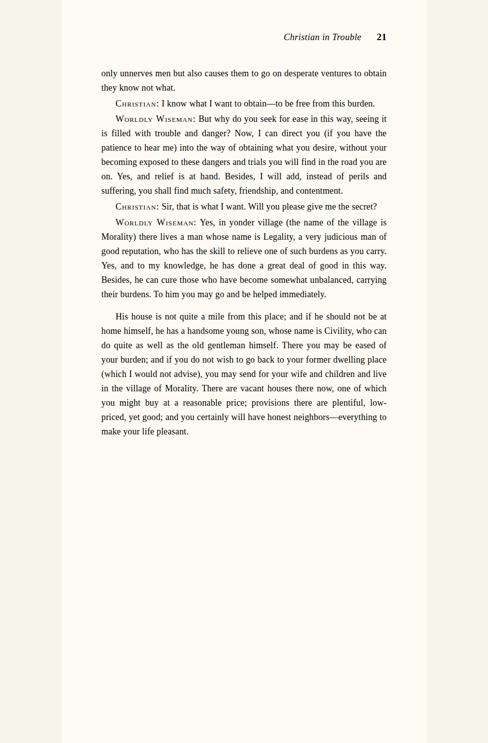Christian in Trouble 21
only unnerves men but also causes them to go on desperate ventures to obtain they know not what.
Christian: I know what I want to obtain—to be free from this burden.
Worldly Wiseman: But why do you seek for ease in this way, seeing it is filled with trouble and danger? Now, I can direct you (if you have the patience to hear me) into the way of obtaining what you desire, without your becoming exposed to these dangers and trials you will find in the road you are on. Yes, and relief is at hand. Besides, I will add, instead of perils and suffering, you shall find much safety, friendship, and contentment.
Christian: Sir, that is what I want. Will you please give me the secret?
Worldly Wiseman: Yes, in yonder village (the name of the village is Morality) there lives a man whose name is Legality, a very judicious man of good reputation, who has the skill to relieve one of such burdens as you carry. Yes, and to my knowledge, he has done a great deal of good in this way. Besides, he can cure those who have become somewhat unbalanced, carrying their burdens. To him you may go and be helped immediately.
His house is not quite a mile from this place; and if he should not be at home himself, he has a handsome young son, whose name is Civility, who can do quite as well as the old gentleman himself. There you may be eased of your burden; and if you do not wish to go back to your former dwelling place (which I would not advise), you may send for your wife and children and live in the village of Morality. There are vacant houses there now, one of which you might buy at a reasonable price; provisions there are plentiful, low-priced, yet good; and you certainly will have honest neighbors—everything to make your life pleasant.